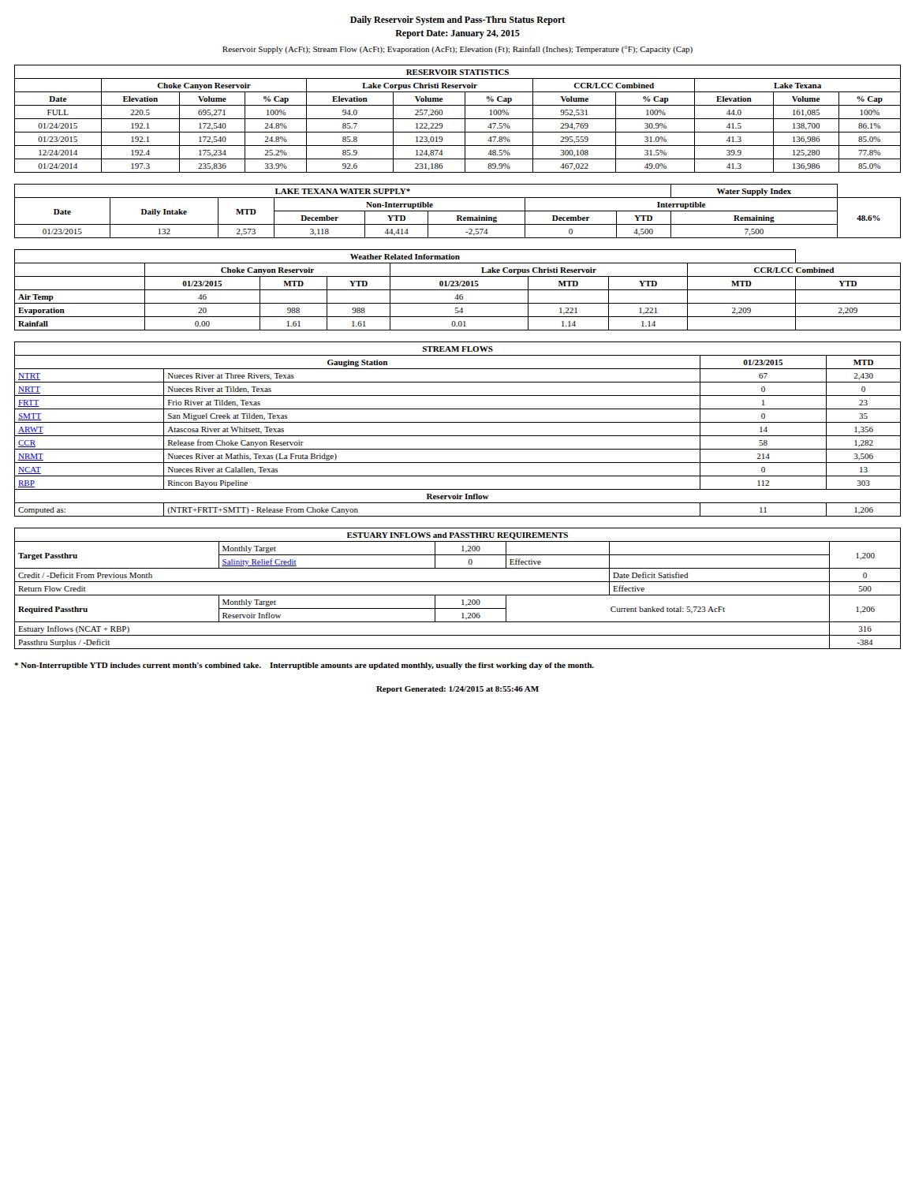Daily Reservoir System and Pass-Thru Status Report
Report Date: January 24, 2015
Reservoir Supply (AcFt); Stream Flow (AcFt); Evaporation (AcFt); Elevation (Ft); Rainfall (Inches); Temperature (°F); Capacity (Cap)
| RESERVOIR STATISTICS |
| --- |
| | Choke Canyon Reservoir | Lake Corpus Christi Reservoir | CCR/LCC Combined | Lake Texana |
| Date | Elevation | Volume | % Cap | Elevation | Volume | % Cap | Volume | % Cap | Elevation | Volume | % Cap |
| FULL | 220.5 | 695,271 | 100% | 94.0 | 257,260 | 100% | 952,531 | 100% | 44.0 | 161,085 | 100% |
| 01/24/2015 | 192.1 | 172,540 | 24.8% | 85.7 | 122,229 | 47.5% | 294,769 | 30.9% | 41.5 | 138,700 | 86.1% |
| 01/23/2015 | 192.1 | 172,540 | 24.8% | 85.8 | 123,019 | 47.8% | 295,559 | 31.0% | 41.3 | 136,986 | 85.0% |
| 12/24/2014 | 192.4 | 175,234 | 25.2% | 85.9 | 124,874 | 48.5% | 300,108 | 31.5% | 39.9 | 125,280 | 77.8% |
| 01/24/2014 | 197.3 | 235,836 | 33.9% | 92.6 | 231,186 | 89.9% | 467,022 | 49.0% | 41.3 | 136,986 | 85.0% |
| LAKE TEXANA WATER SUPPLY* | Water Supply Index |
| --- | --- |
| Date | Daily Intake | MTD | Non-Interruptible | Interruptible | 48.6% |
| December | YTD | Remaining | December | YTD | Remaining |
| 01/23/2015 | 132 | 2,573 | 3,118 | 44,414 | -2,574 | 0 | 4,500 | 7,500 |
| Weather Related Information |
| --- |
| | Choke Canyon Reservoir | Lake Corpus Christi Reservoir | CCR/LCC Combined |
| | 01/23/2015 | MTD | YTD | 01/23/2015 | MTD | YTD | MTD | YTD |
| Air Temp | 46 | | | 46 | | | | |
| Evaporation | 20 | 988 | 988 | 54 | 1,221 | 1,221 | 2,209 | 2,209 |
| Rainfall | 0.00 | 1.61 | 1.61 | 0.01 | 1.14 | 1.14 | | |
| STREAM FLOWS |
| --- |
| Gauging Station | 01/23/2015 | MTD |
| NTRT | Nueces River at Three Rivers, Texas | 67 | 2,430 |
| NRTT | Nueces River at Tilden, Texas | 0 | 0 |
| FRTT | Frio River at Tilden, Texas | 1 | 23 |
| SMTT | San Miguel Creek at Tilden, Texas | 0 | 35 |
| ARWT | Atascosa River at Whitsett, Texas | 14 | 1,356 |
| CCR | Release from Choke Canyon Reservoir | 58 | 1,282 |
| NRMT | Nueces River at Mathis, Texas (La Fruta Bridge) | 214 | 3,506 |
| NCAT | Nueces River at Calallen, Texas | 0 | 13 |
| RBP | Rincon Bayou Pipeline | 112 | 303 |
| Reservoir Inflow |
| Computed as: | (NTRT+FRTT+SMTT) - Release From Choke Canyon | 11 | 1,206 |
| ESTUARY INFLOWS and PASSTHRU REQUIREMENTS |
| --- |
| Target Passthru | Monthly Target | 1,200 | | | 1,200 |
| Salinity Relief Credit | 0 | Effective | |
| Credit / -Deficit From Previous Month | Date Deficit Satisfied | 0 |
| Return Flow Credit | Effective | 500 |
| Required Passthru | Monthly Target | 1,200 | Current banked total: 5,723 AcFt | 1,206 |
| Reservoir Inflow | 1,206 |
| Estuary Inflows (NCAT + RBP) | 316 |
| Passthru Surplus / -Deficit | -384 |
* Non-Interruptible YTD includes current month's combined take. Interruptible amounts are updated monthly, usually the first working day of the month.
Report Generated: 1/24/2015 at 8:55:46 AM